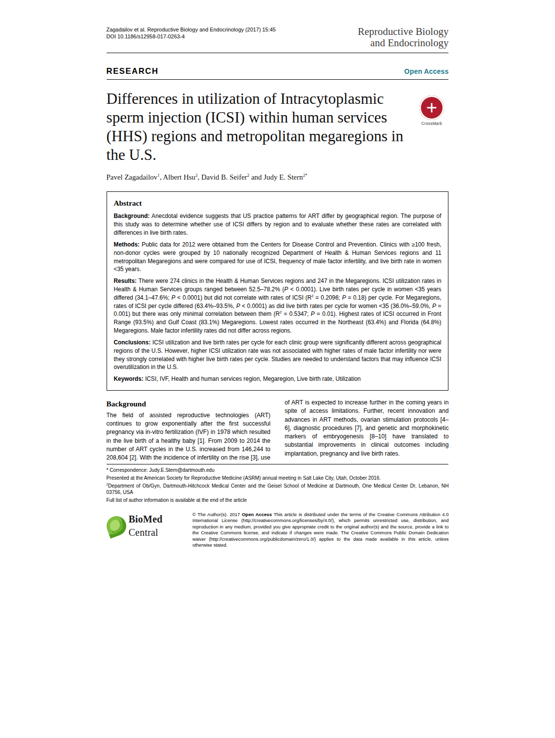Zagadailov et al. Reproductive Biology and Endocrinology (2017) 15:45
DOI 10.1186/s12958-017-0263-4
Reproductive Biology
and Endocrinology
RESEARCH
Open Access
Differences in utilization of Intracytoplasmic sperm injection (ICSI) within human services (HHS) regions and metropolitan megaregions in the U.S.
CrossMark
Pavel Zagadailov1, Albert Hsu2, David B. Seifer2 and Judy E. Stern2*
Abstract
Background: Anecdotal evidence suggests that US practice patterns for ART differ by geographical region. The purpose of this study was to determine whether use of ICSI differs by region and to evaluate whether these rates are correlated with differences in live birth rates.
Methods: Public data for 2012 were obtained from the Centers for Disease Control and Prevention. Clinics with ≥100 fresh, non-donor cycles were grouped by 10 nationally recognized Department of Health & Human Services regions and 11 metropolitan Megaregions and were compared for use of ICSI, frequency of male factor infertility, and live birth rate in women <35 years.
Results: There were 274 clinics in the Health & Human Services regions and 247 in the Megaregions. ICSI utilization rates in Health & Human Services groups ranged between 52.5–78.2% (P < 0.0001). Live birth rates per cycle in women <35 years differed (34.1–47.6%; P < 0.0001) but did not correlate with rates of ICSI (R2 = 0.2096; P = 0.18) per cycle. For Megaregions, rates of ICSI per cycle differed (63.4%–93.5%, P < 0.0001) as did live birth rates per cycle for women <35 (36.0%–59.0%, P = 0.001) but there was only minimal correlation between them (R2 = 0.5347; P = 0.01). Highest rates of ICSI occurred in Front Range (93.5%) and Gulf Coast (83.1%) Megaregions. Lowest rates occurred in the Northeast (63.4%) and Florida (64.8%) Megaregions. Male factor infertility rates did not differ across regions.
Conclusions: ICSI utilization and live birth rates per cycle for each clinic group were significantly different across geographical regions of the U.S. However, higher ICSI utilization rate was not associated with higher rates of male factor infertility nor were they strongly correlated with higher live birth rates per cycle. Studies are needed to understand factors that may influence ICSI overutilization in the U.S.
Keywords: ICSI, IVF, Health and human services region, Megaregion, Live birth rate, Utilization
Background
The field of assisted reproductive technologies (ART) continues to grow exponentially after the first successful pregnancy via in-vitro fertilization (IVF) in 1978 which resulted in the live birth of a healthy baby [1]. From 2009 to 2014 the number of ART cycles in the U.S. increased from 146,244 to 208,604 [2]. With the incidence of infertility on the rise [3], use of ART is expected to increase further in the coming years in spite of access limitations. Further, recent innovation and advances in ART methods, ovarian stimulation protocols [4–6], diagnostic procedures [7], and genetic and morphokinetic markers of embryogenesis [8–10] have translated to substantial improvements in clinical outcomes including implantation, pregnancy and live birth rates.
* Correspondence: Judy.E.Stern@dartmouth.edu
Presented at the American Society for Reproductive Medicine (ASRM) annual meeting in Salt Lake City, Utah, October 2016.
2Department of Ob/Gyn, Dartmouth-Hitchcock Medical Center and the Geisel School of Medicine at Dartmouth, One Medical Center Dr, Lebanon, NH 03756, USA
Full list of author information is available at the end of the article
BioMed Central
© The Author(s). 2017 Open Access This article is distributed under the terms of the Creative Commons Attribution 4.0 International License (http://creativecommons.org/licenses/by/4.0/), which permits unrestricted use, distribution, and reproduction in any medium, provided you give appropriate credit to the original author(s) and the source, provide a link to the Creative Commons license, and indicate if changes were made. The Creative Commons Public Domain Dedication waiver (http://creativecommons.org/publicdomain/zero/1.0/) applies to the data made available in this article, unless otherwise stated.